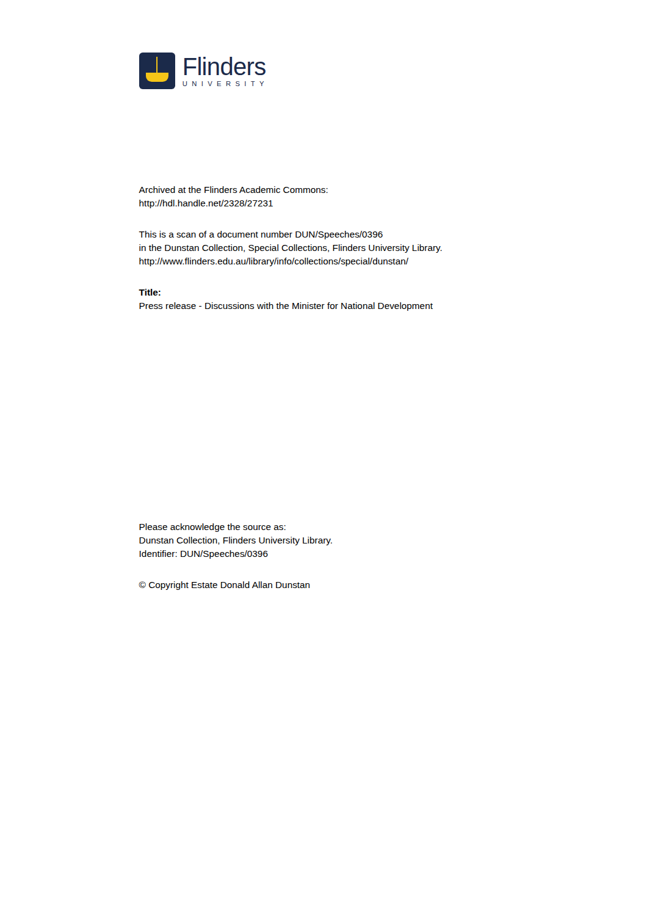Flinders
UNIVERSITY
Archived at the Flinders Academic Commons:
http://hdl.handle.net/2328/27231
This is a scan of a document number DUN/Speeches/0396
in the Dunstan Collection, Special Collections, Flinders University Library.
http://www.flinders.edu.au/library/info/collections/special/dunstan/
Title:
Press release - Discussions with the Minister for National Development
Please acknowledge the source as:
Dunstan Collection, Flinders University Library.
Identifier: DUN/Speeches/0396
© Copyright Estate Donald Allan Dunstan